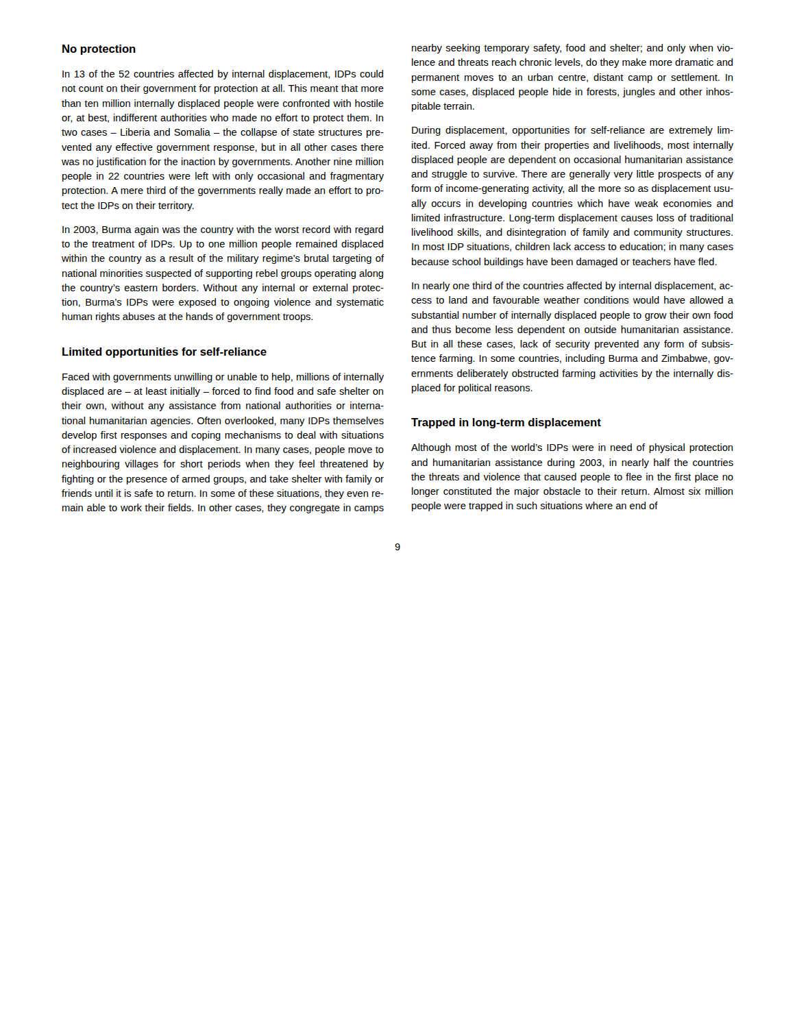No protection
In 13 of the 52 countries affected by internal displacement, IDPs could not count on their government for protection at all. This meant that more than ten million internally displaced people were confronted with hostile or, at best, indifferent authorities who made no effort to protect them. In two cases – Liberia and Somalia – the collapse of state structures prevented any effective government response, but in all other cases there was no justification for the inaction by governments. Another nine million people in 22 countries were left with only occasional and fragmentary protection. A mere third of the governments really made an effort to protect the IDPs on their territory.
In 2003, Burma again was the country with the worst record with regard to the treatment of IDPs. Up to one million people remained displaced within the country as a result of the military regime’s brutal targeting of national minorities suspected of supporting rebel groups operating along the country’s eastern borders. Without any internal or external protection, Burma’s IDPs were exposed to ongoing violence and systematic human rights abuses at the hands of government troops.
Limited opportunities for self-reliance
Faced with governments unwilling or unable to help, millions of internally displaced are – at least initially – forced to find food and safe shelter on their own, without any assistance from national authorities or international humanitarian agencies. Often overlooked, many IDPs themselves develop first responses and coping mechanisms to deal with situations of increased violence and displacement. In many cases, people move to neighbouring villages for short periods when they feel threatened by fighting or the presence of armed groups, and take shelter with family or friends until it is safe to return. In some of these situations, they even remain able to work their fields. In other cases, they congregate in camps nearby seeking temporary safety, food and shelter; and only when violence and threats reach chronic levels, do they make more dramatic and permanent moves to an urban centre, distant camp or settlement. In some cases, displaced people hide in forests, jungles and other inhospitable terrain.
During displacement, opportunities for self-reliance are extremely limited. Forced away from their properties and livelihoods, most internally displaced people are dependent on occasional humanitarian assistance and struggle to survive. There are generally very little prospects of any form of income-generating activity, all the more so as displacement usually occurs in developing countries which have weak economies and limited infrastructure. Long-term displacement causes loss of traditional livelihood skills, and disintegration of family and community structures. In most IDP situations, children lack access to education; in many cases because school buildings have been damaged or teachers have fled.
In nearly one third of the countries affected by internal displacement, access to land and favourable weather conditions would have allowed a substantial number of internally displaced people to grow their own food and thus become less dependent on outside humanitarian assistance. But in all these cases, lack of security prevented any form of subsistence farming. In some countries, including Burma and Zimbabwe, governments deliberately obstructed farming activities by the internally displaced for political reasons.
Trapped in long-term displacement
Although most of the world’s IDPs were in need of physical protection and humanitarian assistance during 2003, in nearly half the countries the threats and violence that caused people to flee in the first place no longer constituted the major obstacle to their return. Almost six million people were trapped in such situations where an end of
9